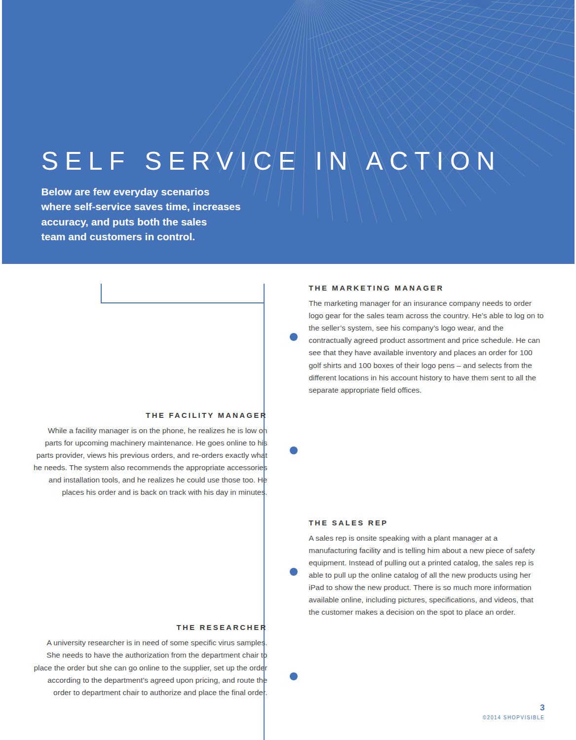SELF SERVICE IN ACTION
Below are few everyday scenarios
where self-service saves time, increases
accuracy, and puts both the sales
team and customers in control.
THE MARKETING MANAGER
The marketing manager for an insurance company needs to order logo gear for the sales team across the country. He’s able to log on to the seller’s system, see his company’s logo wear, and the contractually agreed product assortment and price schedule. He can see that they have available inventory and places an order for 100 golf shirts and 100 boxes of their logo pens – and selects from the different locations in his account history to have them sent to all the separate appropriate field offices.
THE FACILITY MANAGER
While a facility manager is on the phone, he realizes he is low on parts for upcoming machinery maintenance. He goes online to his parts provider, views his previous orders, and re-orders exactly what he needs. The system also recommends the appropriate accessories and installation tools, and he realizes he could use those too. He places his order and is back on track with his day in minutes.
THE SALES REP
A sales rep is onsite speaking with a plant manager at a manufacturing facility and is telling him about a new piece of safety equipment. Instead of pulling out a printed catalog, the sales rep is able to pull up the online catalog of all the new products using her iPad to show the new product. There is so much more information available online, including pictures, specifications, and videos, that the customer makes a decision on the spot to place an order.
THE RESEARCHER
A university researcher is in need of some specific virus samples. She needs to have the authorization from the department chair to place the order but she can go online to the supplier, set up the order according to the department’s agreed upon pricing, and route the order to department chair to authorize and place the final order.
3
©2014 SHOPVISIBLE